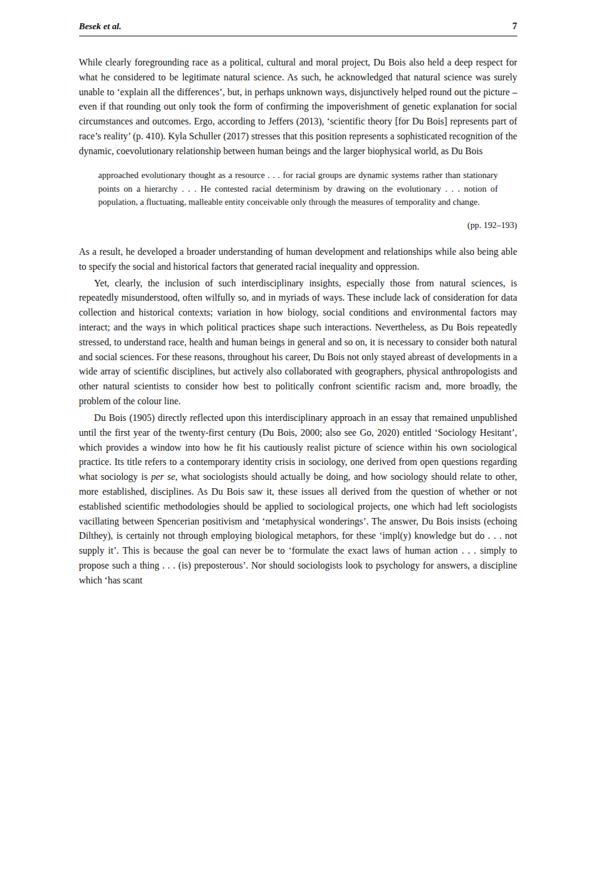Besek et al. 7
While clearly foregrounding race as a political, cultural and moral project, Du Bois also held a deep respect for what he considered to be legitimate natural science. As such, he acknowledged that natural science was surely unable to ‘explain all the differences’, but, in perhaps unknown ways, disjunctively helped round out the picture – even if that rounding out only took the form of confirming the impoverishment of genetic explanation for social circumstances and outcomes. Ergo, according to Jeffers (2013), ‘scientific theory [for Du Bois] represents part of race’s reality’ (p. 410). Kyla Schuller (2017) stresses that this position represents a sophisticated recognition of the dynamic, coevolutionary relationship between human beings and the larger biophysical world, as Du Bois
approached evolutionary thought as a resource . . . for racial groups are dynamic systems rather than stationary points on a hierarchy . . . He contested racial determinism by drawing on the evolutionary . . . notion of population, a fluctuating, malleable entity conceivable only through the measures of temporality and change.
(pp. 192–193)
As a result, he developed a broader understanding of human development and relationships while also being able to specify the social and historical factors that generated racial inequality and oppression.
Yet, clearly, the inclusion of such interdisciplinary insights, especially those from natural sciences, is repeatedly misunderstood, often wilfully so, and in myriads of ways. These include lack of consideration for data collection and historical contexts; variation in how biology, social conditions and environmental factors may interact; and the ways in which political practices shape such interactions. Nevertheless, as Du Bois repeatedly stressed, to understand race, health and human beings in general and so on, it is necessary to consider both natural and social sciences. For these reasons, throughout his career, Du Bois not only stayed abreast of developments in a wide array of scientific disciplines, but actively also collaborated with geographers, physical anthropologists and other natural scientists to consider how best to politically confront scientific racism and, more broadly, the problem of the colour line.
Du Bois (1905) directly reflected upon this interdisciplinary approach in an essay that remained unpublished until the first year of the twenty-first century (Du Bois, 2000; also see Go, 2020) entitled ‘Sociology Hesitant’, which provides a window into how he fit his cautiously realist picture of science within his own sociological practice. Its title refers to a contemporary identity crisis in sociology, one derived from open questions regarding what sociology is per se, what sociologists should actually be doing, and how sociology should relate to other, more established, disciplines. As Du Bois saw it, these issues all derived from the question of whether or not established scientific methodologies should be applied to sociological projects, one which had left sociologists vacillating between Spencerian positivism and ‘metaphysical wonderings’. The answer, Du Bois insists (echoing Dilthey), is certainly not through employing biological metaphors, for these ‘impl(y) knowledge but do . . . not supply it’. This is because the goal can never be to ‘formulate the exact laws of human action . . . simply to propose such a thing . . . (is) preposterous’. Nor should sociologists look to psychology for answers, a discipline which ‘has scant